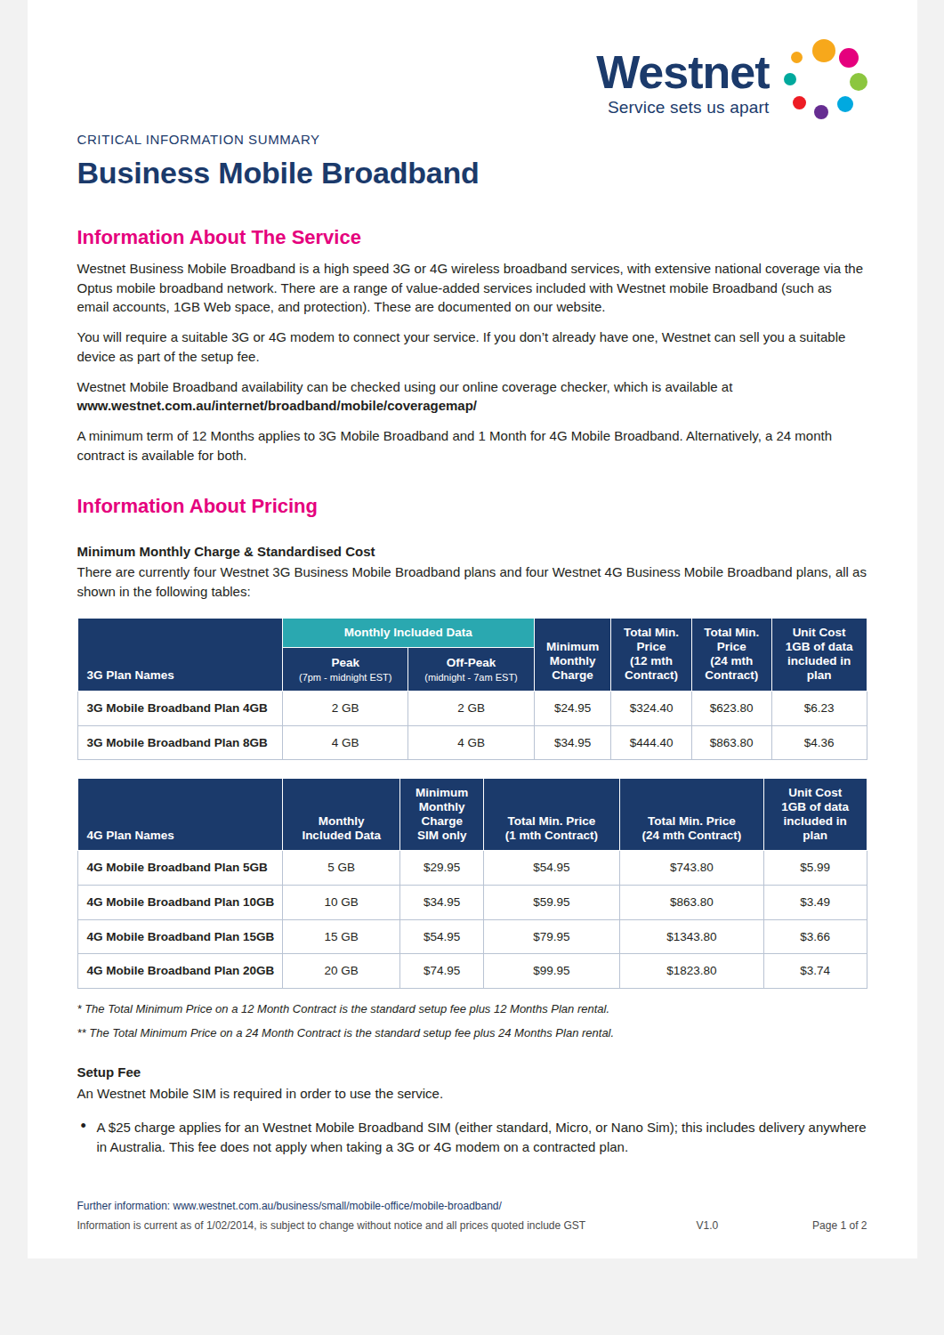Westnet Service sets us apart
CRITICAL INFORMATION SUMMARY
Business Mobile Broadband
Information About The Service
Westnet Business Mobile Broadband is a high speed 3G or 4G wireless broadband services, with extensive national coverage via the Optus mobile broadband network. There are a range of value-added services included with Westnet mobile Broadband (such as email accounts, 1GB Web space, and protection). These are documented on our website.
You will require a suitable 3G or 4G modem to connect your service. If you don’t already have one, Westnet can sell you a suitable device as part of the setup fee.
Westnet Mobile Broadband availability can be checked using our online coverage checker, which is available at
www.westnet.com.au/internet/broadband/mobile/coveragemap/
A minimum term of 12 Months applies to 3G Mobile Broadband and 1 Month for 4G Mobile Broadband. Alternatively, a 24 month contract is available for both.
Information About Pricing
Minimum Monthly Charge & Standardised Cost
There are currently four Westnet 3G Business Mobile Broadband plans and four Westnet 4G Business Mobile Broadband plans, all as shown in the following tables:
| 3G Plan Names | Monthly Included Data | Minimum Monthly Charge | Total Min. Price (12 mth Contract) | Total Min. Price (24 mth Contract) | Unit Cost 1GB of data included in plan |
| --- | --- | --- | --- | --- | --- |
| Peak (7pm - midnight EST) | Off-Peak (midnight - 7am EST) |
| 3G Mobile Broadband Plan 4GB | 2 GB | 2 GB | $24.95 | $324.40 | $623.80 | $6.23 |
| 3G Mobile Broadband Plan 8GB | 4 GB | 4 GB | $34.95 | $444.40 | $863.80 | $4.36 |
| 4G Plan Names | Monthly Included Data | Minimum Monthly Charge SIM only | Total Min. Price (1 mth Contract) | Total Min. Price (24 mth Contract) | Unit Cost 1GB of data included in plan |
| --- | --- | --- | --- | --- | --- |
| 4G Mobile Broadband Plan 5GB | 5 GB | $29.95 | $54.95 | $743.80 | $5.99 |
| 4G Mobile Broadband Plan 10GB | 10 GB | $34.95 | $59.95 | $863.80 | $3.49 |
| 4G Mobile Broadband Plan 15GB | 15 GB | $54.95 | $79.95 | $1343.80 | $3.66 |
| 4G Mobile Broadband Plan 20GB | 20 GB | $74.95 | $99.95 | $1823.80 | $3.74 |
* The Total Minimum Price on a 12 Month Contract is the standard setup fee plus 12 Months Plan rental.
** The Total Minimum Price on a 24 Month Contract is the standard setup fee plus 24 Months Plan rental.
Setup Fee
An Westnet Mobile SIM is required in order to use the service.
A $25 charge applies for an Westnet Mobile Broadband SIM (either standard, Micro, or Nano Sim); this includes delivery anywhere in Australia. This fee does not apply when taking a 3G or 4G modem on a contracted plan.
Further information: www.westnet.com.au/business/small/mobile-office/mobile-broadband/
Information is current as of 1/02/2014, is subject to change without notice and all prices quoted include GST
V1.0
Page 1 of 2